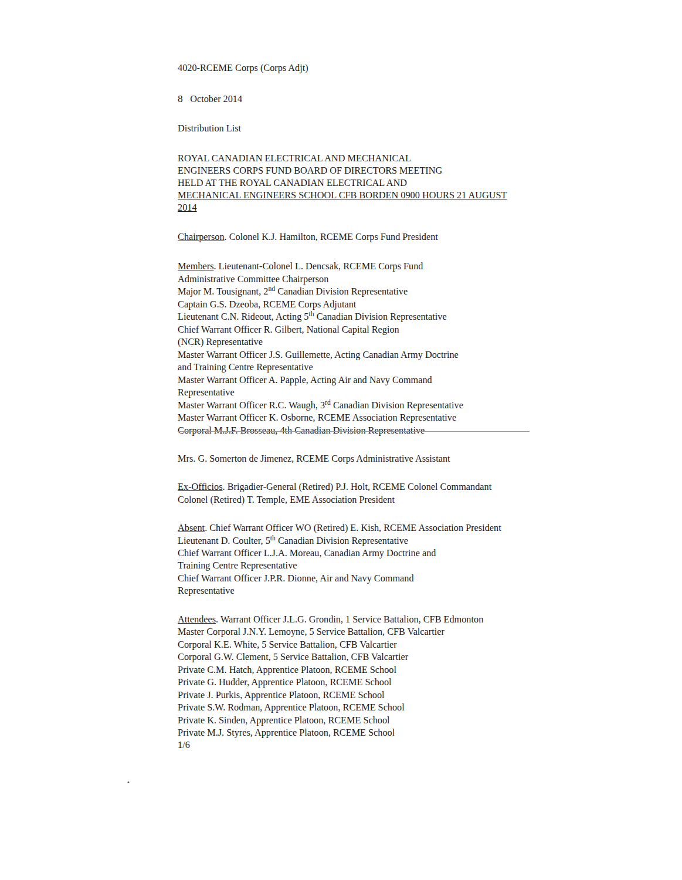4020-RCEME Corps (Corps Adjt)
8 October 2014
Distribution List
Royal Canadian Electrical and Mechanical
Engineers Corps Fund Board of Directors Meeting
Held at the Royal Canadian Electrical and
Mechanical Engineers School CFB Borden 0900 Hours 21 August 2014
Chairperson. Colonel K.J. Hamilton, RCEME Corps Fund President
Members. Lieutenant-Colonel L. Dencsak, RCEME Corps Fund
Administrative Committee Chairperson
Major M. Tousignant, 2nd Canadian Division Representative
Captain G.S. Dzeoba, RCEME Corps Adjutant
Lieutenant C.N. Rideout, Acting 5th Canadian Division Representative
Chief Warrant Officer R. Gilbert, National Capital Region
(NCR) Representative
Master Warrant Officer J.S. Guillemette, Acting Canadian Army Doctrine
and Training Centre Representative
Master Warrant Officer A. Papple, Acting Air and Navy Command
Representative
Master Warrant Officer R.C. Waugh, 3rd Canadian Division Representative
Master Warrant Officer K. Osborne, RCEME Association Representative
Corporal M.J.F. Brosseau, 4th Canadian Division Representative
Mrs. G. Somerton de Jimenez, RCEME Corps Administrative Assistant
Ex-Officios. Brigadier-General (Retired) P.J. Holt, RCEME Colonel Commandant
Colonel (Retired) T. Temple, EME Association President
Absent. Chief Warrant Officer WO (Retired) E. Kish, RCEME Association President
Lieutenant D. Coulter, 5th Canadian Division Representative
Chief Warrant Officer L.J.A. Moreau, Canadian Army Doctrine and
Training Centre Representative
Chief Warrant Officer J.P.R. Dionne, Air and Navy Command
Representative
Attendees. Warrant Officer J.L.G. Grondin, 1 Service Battalion, CFB Edmonton
Master Corporal J.N.Y. Lemoyne, 5 Service Battalion, CFB Valcartier
Corporal K.E. White, 5 Service Battalion, CFB Valcartier
Corporal G.W. Clement, 5 Service Battalion, CFB Valcartier
Private C.M. Hatch, Apprentice Platoon, RCEME School
Private G. Hudder, Apprentice Platoon, RCEME School
Private J. Purkis, Apprentice Platoon, RCEME School
Private S.W. Rodman, Apprentice Platoon, RCEME School
Private K. Sinden, Apprentice Platoon, RCEME School
Private M.J. Styres, Apprentice Platoon, RCEME School
1/6
•